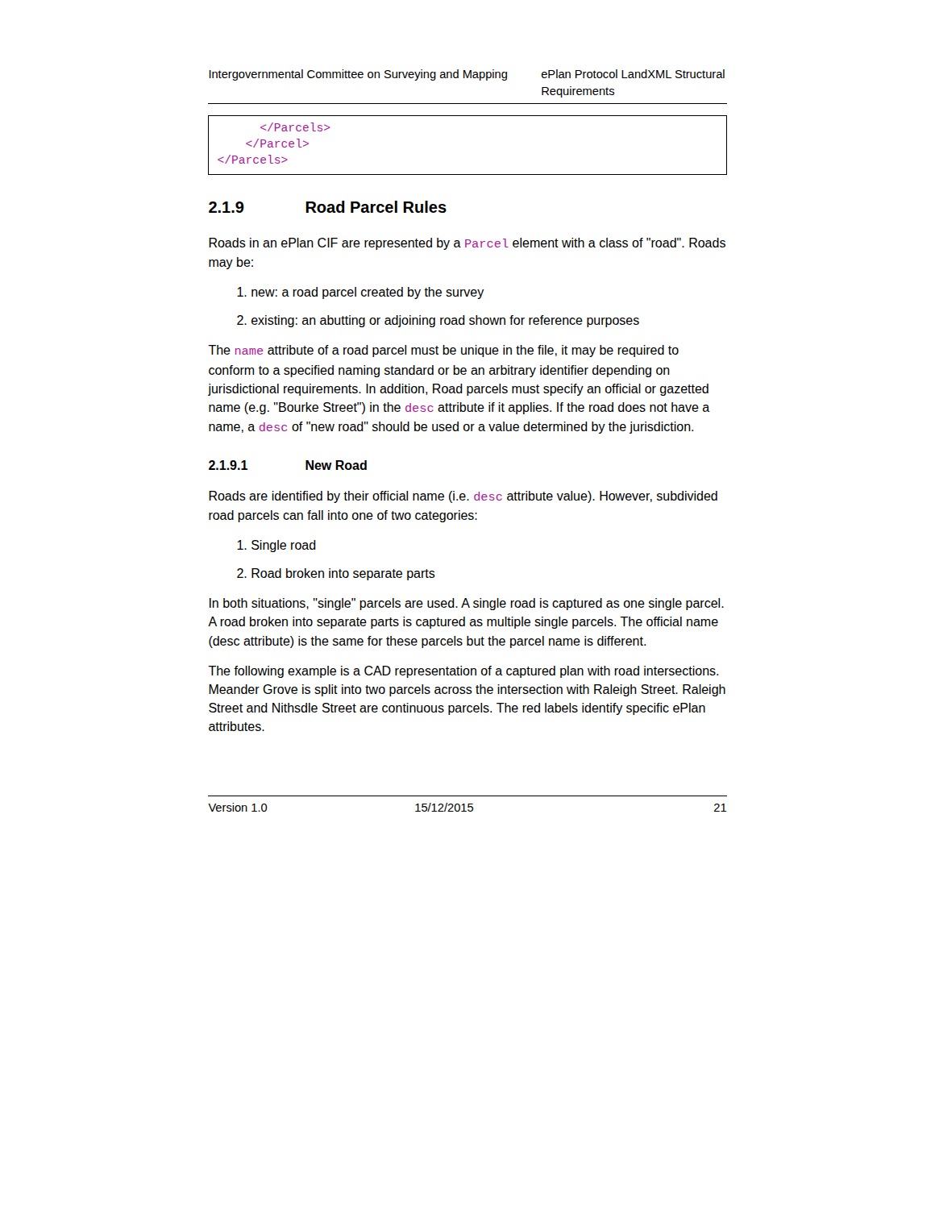Intergovernmental Committee on Surveying and Mapping
ePlan Protocol LandXML Structural Requirements
</Parcels> </Parcel> </Parcels>
2.1.9 Road Parcel Rules
Roads in an ePlan CIF are represented by a Parcel element with a class of "road". Roads may be:
new: a road parcel created by the survey
existing: an abutting or adjoining road shown for reference purposes
The name attribute of a road parcel must be unique in the file, it may be required to conform to a specified naming standard or be an arbitrary identifier depending on jurisdictional requirements. In addition, Road parcels must specify an official or gazetted name (e.g. "Bourke Street") in the desc attribute if it applies. If the road does not have a name, a desc of "new road" should be used or a value determined by the jurisdiction.
2.1.9.1 New Road
Roads are identified by their official name (i.e. desc attribute value). However, subdivided road parcels can fall into one of two categories:
Single road
Road broken into separate parts
In both situations, "single" parcels are used. A single road is captured as one single parcel. A road broken into separate parts is captured as multiple single parcels. The official name (desc attribute) is the same for these parcels but the parcel name is different.
The following example is a CAD representation of a captured plan with road intersections. Meander Grove is split into two parcels across the intersection with Raleigh Street. Raleigh Street and Nithsdle Street are continuous parcels. The red labels identify specific ePlan attributes.
Version 1.0
15/12/2015
21